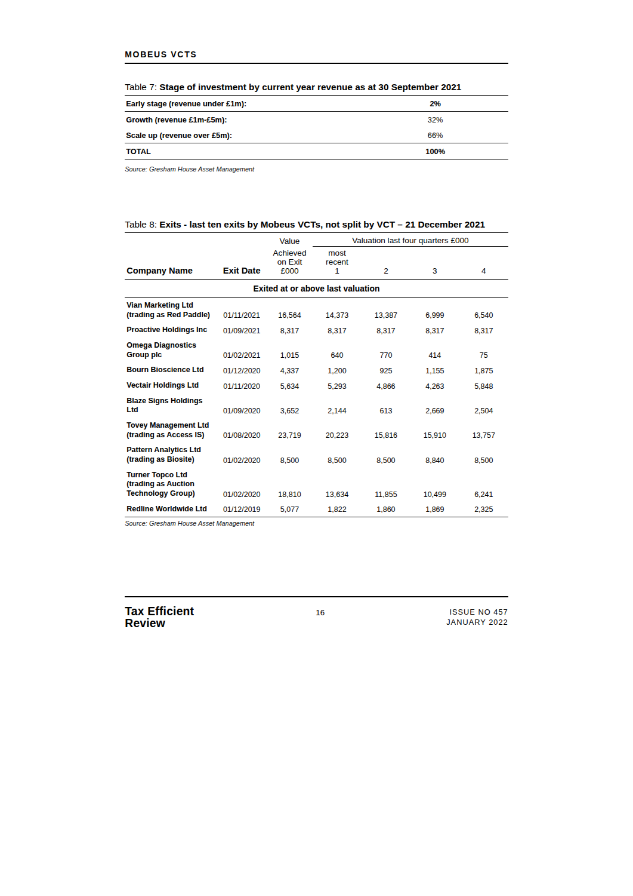MOBEUS VCTS
Table 7: Stage of investment by current year revenue as at 30 September 2021
| Early stage (revenue under £1m): | 2% |
| --- | --- |
| Growth (revenue £1m-£5m): | 32% |
| Scale up (revenue over £5m): | 66% |
| TOTAL | 100% |
Source: Gresham House Asset Management
Table 8: Exits - last ten exits by Mobeus VCTs, not split by VCT – 21 December 2021
| | | Value | Valuation last four quarters £000 |
| --- | --- | --- | --- |
| Company Name | Exit Date | Achieved on Exit £000 | most recent 1 | 2 | 3 | 4 |
| Exited at or above last valuation |
| Vian Marketing Ltd (trading as Red Paddle) | 01/11/2021 | 16,564 | 14,373 | 13,387 | 6,999 | 6,540 |
| Proactive Holdings Inc | 01/09/2021 | 8,317 | 8,317 | 8,317 | 8,317 | 8,317 |
| Omega Diagnostics Group plc | 01/02/2021 | 1,015 | 640 | 770 | 414 | 75 |
| Bourn Bioscience Ltd | 01/12/2020 | 4,337 | 1,200 | 925 | 1,155 | 1,875 |
| Vectair Holdings Ltd | 01/11/2020 | 5,634 | 5,293 | 4,866 | 4,263 | 5,848 |
| Blaze Signs Holdings Ltd | 01/09/2020 | 3,652 | 2,144 | 613 | 2,669 | 2,504 |
| Tovey Management Ltd (trading as Access IS) | 01/08/2020 | 23,719 | 20,223 | 15,816 | 15,910 | 13,757 |
| Pattern Analytics Ltd (trading as Biosite) | 01/02/2020 | 8,500 | 8,500 | 8,500 | 8,840 | 8,500 |
| Turner Topco Ltd (trading as Auction Technology Group) | 01/02/2020 | 18,810 | 13,634 | 11,855 | 10,499 | 6,241 |
| Redline Worldwide Ltd | 01/12/2019 | 5,077 | 1,822 | 1,860 | 1,869 | 2,325 |
Source: Gresham House Asset Management
Tax Efficient
Review
16
ISSUE NO 457
JANUARY 2022